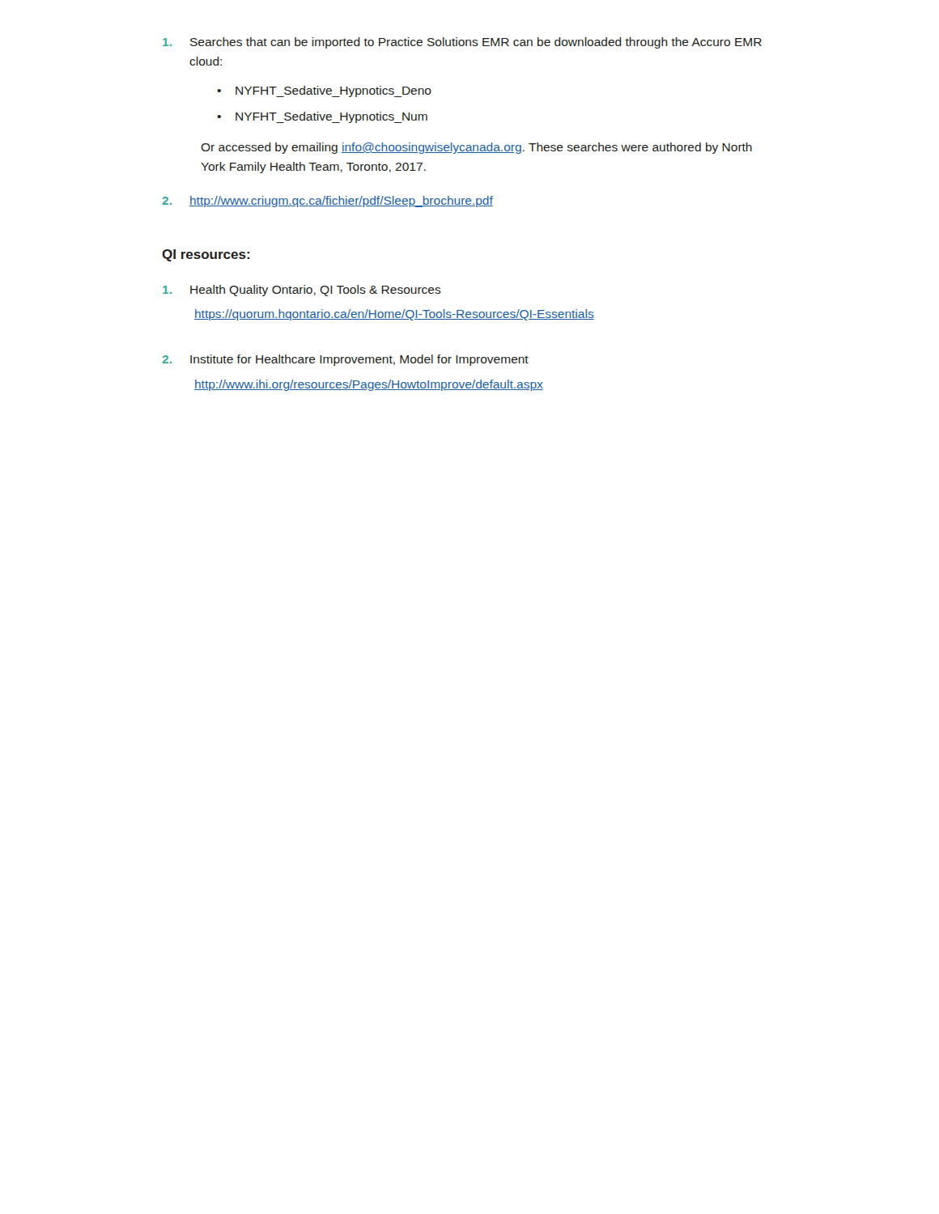Searches that can be imported to Practice Solutions EMR can be downloaded through the Accuro EMR cloud:
NYFHT_Sedative_Hypnotics_Deno
NYFHT_Sedative_Hypnotics_Num
Or accessed by emailing info@choosingwiselycanada.org. These searches were authored by North York Family Health Team, Toronto, 2017.
http://www.criugm.qc.ca/fichier/pdf/Sleep_brochure.pdf
QI resources:
Health Quality Ontario, QI Tools & Resources
https://quorum.hqontario.ca/en/Home/QI-Tools-Resources/QI-Essentials
Institute for Healthcare Improvement, Model for Improvement
http://www.ihi.org/resources/Pages/HowtoImprove/default.aspx